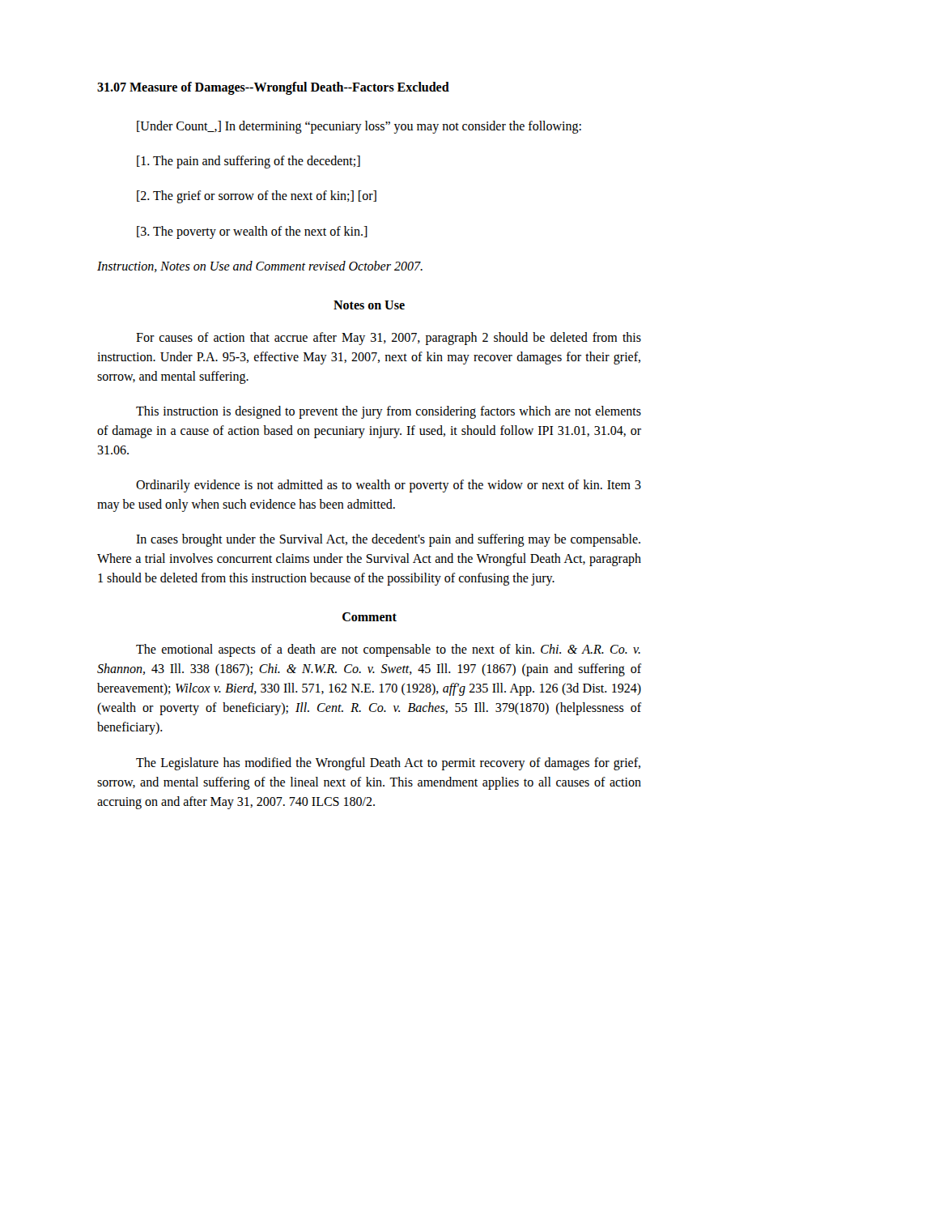31.07 Measure of Damages--Wrongful Death--Factors Excluded
[Under Count ,] In determining “pecuniary loss” you may not consider the following:
[1. The pain and suffering of the decedent;]
[2. The grief or sorrow of the next of kin;] [or]
[3. The poverty or wealth of the next of kin.]
Instruction, Notes on Use and Comment revised October 2007.
Notes on Use
For causes of action that accrue after May 31, 2007, paragraph 2 should be deleted from this instruction. Under P.A. 95-3, effective May 31, 2007, next of kin may recover damages for their grief, sorrow, and mental suffering.
This instruction is designed to prevent the jury from considering factors which are not elements of damage in a cause of action based on pecuniary injury. If used, it should follow IPI 31.01, 31.04, or 31.06.
Ordinarily evidence is not admitted as to wealth or poverty of the widow or next of kin. Item 3 may be used only when such evidence has been admitted.
In cases brought under the Survival Act, the decedent's pain and suffering may be compensable. Where a trial involves concurrent claims under the Survival Act and the Wrongful Death Act, paragraph 1 should be deleted from this instruction because of the possibility of confusing the jury.
Comment
The emotional aspects of a death are not compensable to the next of kin. Chi. & A.R. Co. v. Shannon, 43 Ill. 338 (1867); Chi. & N.W.R. Co. v. Swett, 45 Ill. 197 (1867) (pain and suffering of bereavement); Wilcox v. Bierd, 330 Ill. 571, 162 N.E. 170 (1928), aff'g 235 Ill. App. 126 (3d Dist. 1924) (wealth or poverty of beneficiary); Ill. Cent. R. Co. v. Baches, 55 Ill. 379(1870) (helplessness of beneficiary).
The Legislature has modified the Wrongful Death Act to permit recovery of damages for grief, sorrow, and mental suffering of the lineal next of kin. This amendment applies to all causes of action accruing on and after May 31, 2007. 740 ILCS 180/2.